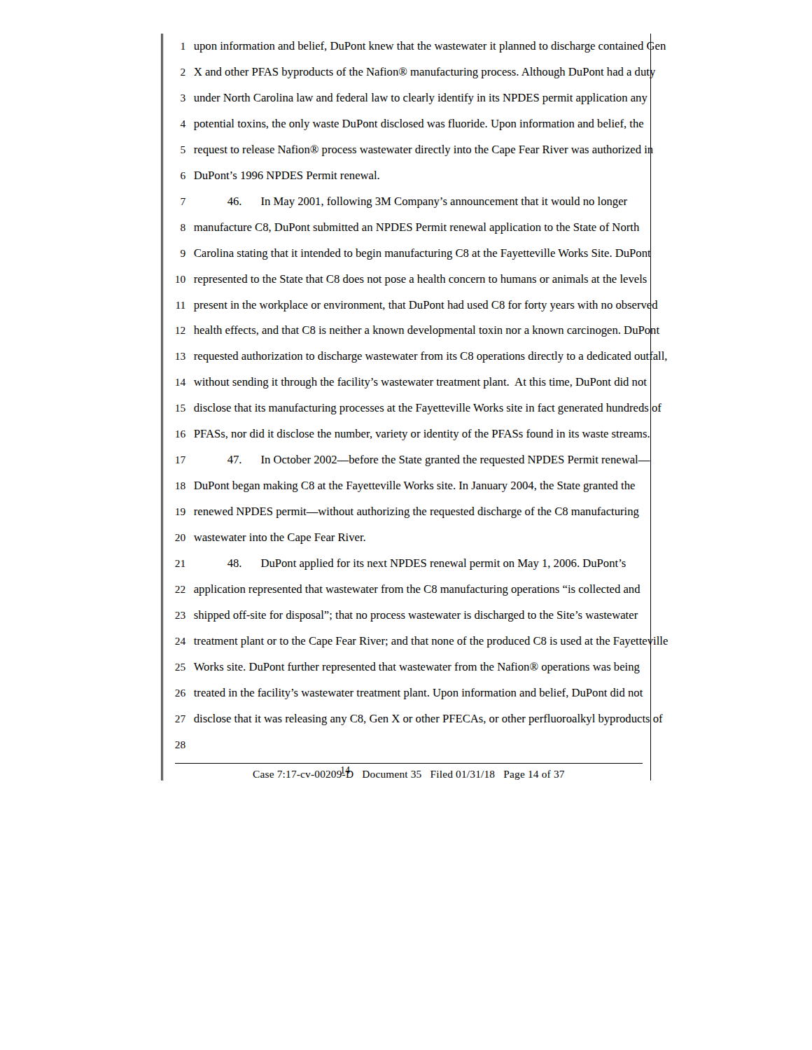| 1 | upon information and belief, DuPont knew that the wastewater it planned to discharge contained Gen |
| 2 | X and other PFAS byproducts of the Nafion® manufacturing process. Although DuPont had a duty |
| 3 | under North Carolina law and federal law to clearly identify in its NPDES permit application any |
| 4 | potential toxins, the only waste DuPont disclosed was fluoride. Upon information and belief, the |
| 5 | request to release Nafion® process wastewater directly into the Cape Fear River was authorized in |
| 6 | DuPont’s 1996 NPDES Permit renewal. |
| 7 | 46. In May 2001, following 3M Company’s announcement that it would no longer |
| 8 | manufacture C8, DuPont submitted an NPDES Permit renewal application to the State of North |
| 9 | Carolina stating that it intended to begin manufacturing C8 at the Fayetteville Works Site. DuPont |
| 10 | represented to the State that C8 does not pose a health concern to humans or animals at the levels |
| 11 | present in the workplace or environment, that DuPont had used C8 for forty years with no observed |
| 12 | health effects, and that C8 is neither a known developmental toxin nor a known carcinogen. DuPont |
| 13 | requested authorization to discharge wastewater from its C8 operations directly to a dedicated outfall, |
| 14 | without sending it through the facility’s wastewater treatment plant. At this time, DuPont did not |
| 15 | disclose that its manufacturing processes at the Fayetteville Works site in fact generated hundreds of |
| 16 | PFASs, nor did it disclose the number, variety or identity of the PFASs found in its waste streams. |
| 17 | 47. In October 2002—before the State granted the requested NPDES Permit renewal— |
| 18 | DuPont began making C8 at the Fayetteville Works site. In January 2004, the State granted the |
| 19 | renewed NPDES permit—without authorizing the requested discharge of the C8 manufacturing |
| 20 | wastewater into the Cape Fear River. |
| 21 | 48. DuPont applied for its next NPDES renewal permit on May 1, 2006. DuPont’s |
| 22 | application represented that wastewater from the C8 manufacturing operations “is collected and |
| 23 | shipped off-site for disposal”; that no process wastewater is discharged to the Site’s wastewater |
| 24 | treatment plant or to the Cape Fear River; and that none of the produced C8 is used at the Fayetteville |
| 25 | Works site. DuPont further represented that wastewater from the Nafion® operations was being |
| 26 | treated in the facility’s wastewater treatment plant. Upon information and belief, DuPont did not |
| 27 | disclose that it was releasing any C8, Gen X or other PFECAs, or other perfluoroalkyl byproducts of |
| 28 | |
14 Case 7:17-cv-00209-D Document 35 Filed 01/31/18 Page 14 of 37